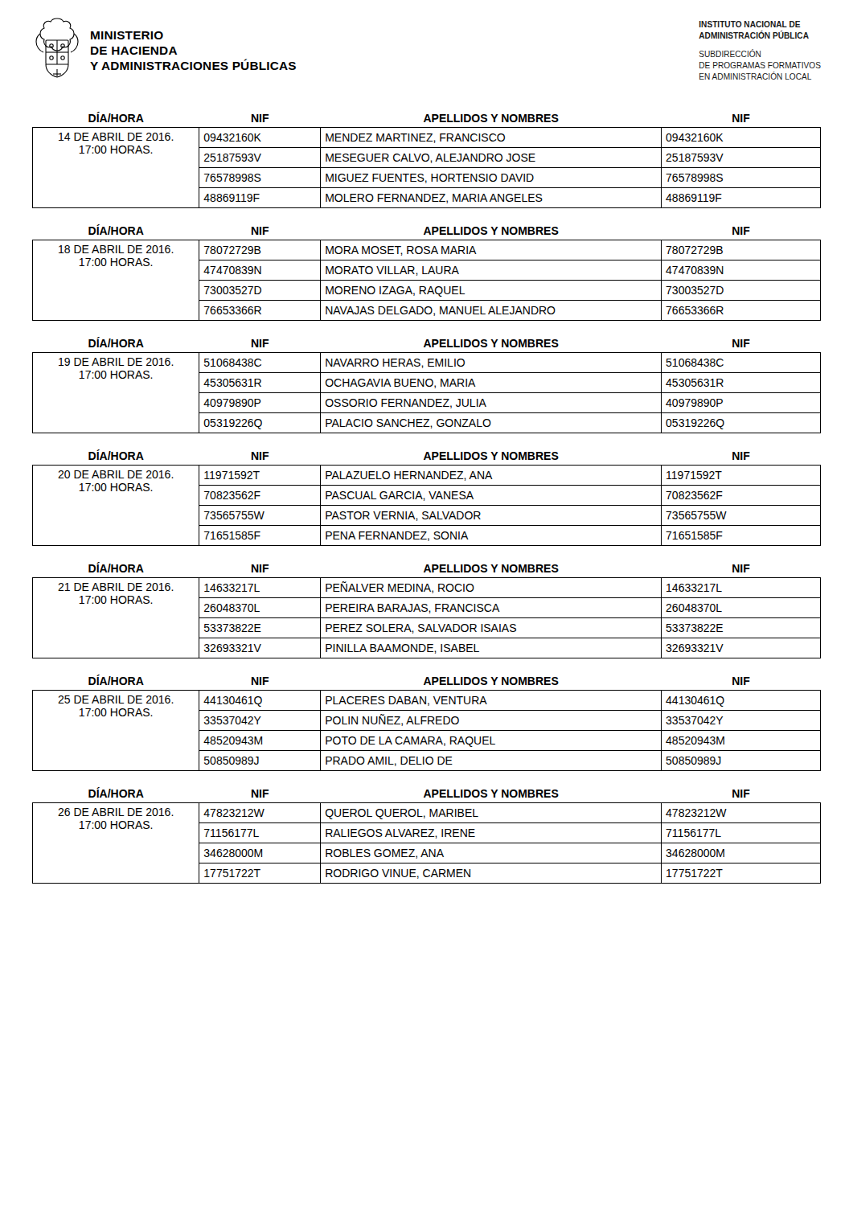MINISTERIO DE HACIENDA Y ADMINISTRACIONES PÚBLICAS
INSTITUTO NACIONAL DE
ADMINISTRACIÓN PÚBLICA
SUBDIRECCIÓN
DE PROGRAMAS FORMATIVOS
EN ADMINISTRACIÓN LOCAL
| DÍA/HORA | NIF | APELLIDOS Y NOMBRES | NIF |
| --- | --- | --- | --- |
| 14 DE ABRIL DE 2016. 17:00 HORAS. | 09432160K | MENDEZ MARTINEZ, FRANCISCO | 09432160K |
| 25187593V | MESEGUER CALVO, ALEJANDRO JOSE | 25187593V |
| 76578998S | MIGUEZ FUENTES, HORTENSIO DAVID | 76578998S |
| 48869119F | MOLERO FERNANDEZ, MARIA ANGELES | 48869119F |
| DÍA/HORA | NIF | APELLIDOS Y NOMBRES | NIF |
| --- | --- | --- | --- |
| 18 DE ABRIL DE 2016. 17:00 HORAS. | 78072729B | MORA MOSET, ROSA MARIA | 78072729B |
| 47470839N | MORATO VILLAR, LAURA | 47470839N |
| 73003527D | MORENO IZAGA, RAQUEL | 73003527D |
| 76653366R | NAVAJAS DELGADO, MANUEL ALEJANDRO | 76653366R |
| DÍA/HORA | NIF | APELLIDOS Y NOMBRES | NIF |
| --- | --- | --- | --- |
| 19 DE ABRIL DE 2016. 17:00 HORAS. | 51068438C | NAVARRO HERAS, EMILIO | 51068438C |
| 45305631R | OCHAGAVIA BUENO, MARIA | 45305631R |
| 40979890P | OSSORIO FERNANDEZ, JULIA | 40979890P |
| 05319226Q | PALACIO SANCHEZ, GONZALO | 05319226Q |
| DÍA/HORA | NIF | APELLIDOS Y NOMBRES | NIF |
| --- | --- | --- | --- |
| 20 DE ABRIL DE 2016. 17:00 HORAS. | 11971592T | PALAZUELO HERNANDEZ, ANA | 11971592T |
| 70823562F | PASCUAL GARCIA, VANESA | 70823562F |
| 73565755W | PASTOR VERNIA, SALVADOR | 73565755W |
| 71651585F | PENA FERNANDEZ, SONIA | 71651585F |
| DÍA/HORA | NIF | APELLIDOS Y NOMBRES | NIF |
| --- | --- | --- | --- |
| 21 DE ABRIL DE 2016. 17:00 HORAS. | 14633217L | PEÑALVER MEDINA, ROCIO | 14633217L |
| 26048370L | PEREIRA BARAJAS, FRANCISCA | 26048370L |
| 53373822E | PEREZ SOLERA, SALVADOR ISAIAS | 53373822E |
| 32693321V | PINILLA BAAMONDE, ISABEL | 32693321V |
| DÍA/HORA | NIF | APELLIDOS Y NOMBRES | NIF |
| --- | --- | --- | --- |
| 25 DE ABRIL DE 2016. 17:00 HORAS. | 44130461Q | PLACERES DABAN, VENTURA | 44130461Q |
| 33537042Y | POLIN NUÑEZ, ALFREDO | 33537042Y |
| 48520943M | POTO DE LA CAMARA, RAQUEL | 48520943M |
| 50850989J | PRADO AMIL, DELIO DE | 50850989J |
| DÍA/HORA | NIF | APELLIDOS Y NOMBRES | NIF |
| --- | --- | --- | --- |
| 26 DE ABRIL DE 2016. 17:00 HORAS. | 47823212W | QUEROL QUEROL, MARIBEL | 47823212W |
| 71156177L | RALIEGOS ALVAREZ, IRENE | 71156177L |
| 34628000M | ROBLES GOMEZ, ANA | 34628000M |
| 17751722T | RODRIGO VINUE, CARMEN | 17751722T |